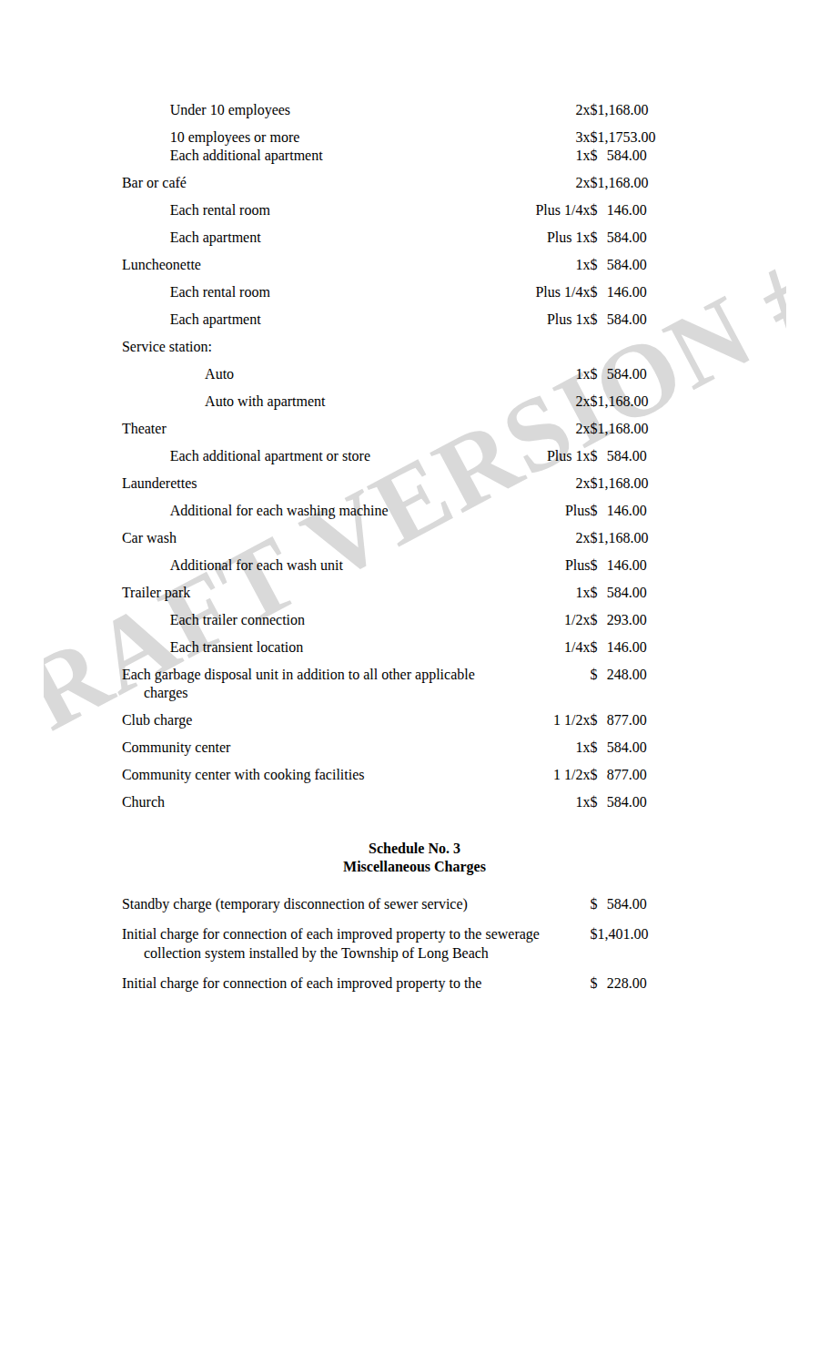DRAFT VERSION #2
| Under 10 employees | 2x | $1,168.00 |
| 10 employees or more Each additional apartment | 3x 1x | $1,1753.00 $ 584.00 |
| Bar or café | 2x | $1,168.00 |
| Each rental room | Plus 1/4x | $ 146.00 |
| Each apartment | Plus 1x | $ 584.00 |
| Luncheonette | 1x | $ 584.00 |
| Each rental room | Plus 1/4x | $ 146.00 |
| Each apartment | Plus 1x | $ 584.00 |
| Service station: | | |
| Auto | 1x | $ 584.00 |
| Auto with apartment | 2x | $1,168.00 |
| Theater | 2x | $1,168.00 |
| Each additional apartment or store | Plus 1x | $ 584.00 |
| Launderettes | 2x | $1,168.00 |
| Additional for each washing machine | Plus | $ 146.00 |
| Car wash | 2x | $1,168.00 |
| Additional for each wash unit | Plus | $ 146.00 |
| Trailer park | 1x | $ 584.00 |
| Each trailer connection | 1/2x | $ 293.00 |
| Each transient location | 1/4x | $ 146.00 |
| Each garbage disposal unit in addition to all other applicable charges | | $ 248.00 |
| Club charge | 1 1/2x | $ 877.00 |
| Community center | 1x | $ 584.00 |
| Community center with cooking facilities | 1 1/2x | $ 877.00 |
| Church | 1x | $ 584.00 |
Schedule No. 3
Miscellaneous Charges
| Standby charge (temporary disconnection of sewer service) | $ 584.00 |
| Initial charge for connection of each improved property to the sewerage collection system installed by the Township of Long Beach | $1,401.00 |
| Initial charge for connection of each improved property to the | $ 228.00 |